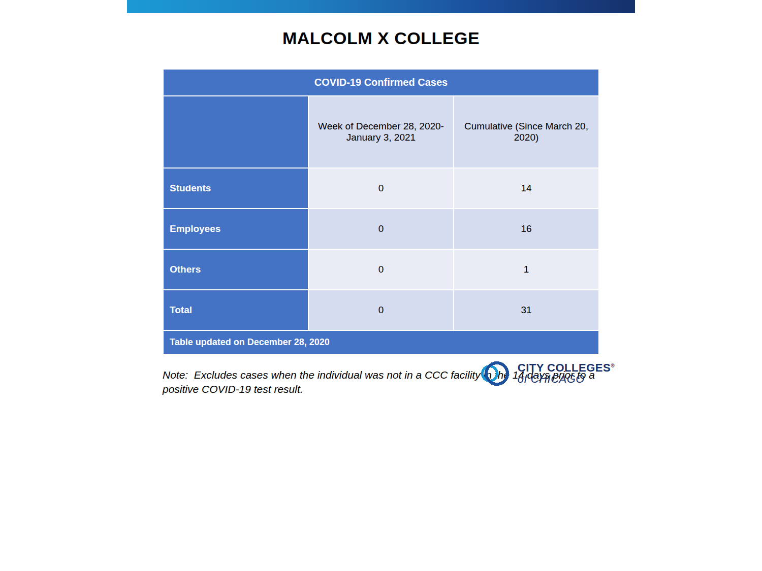MALCOLM X COLLEGE
| COVID-19 Confirmed Cases |
| --- |
| | Week of December 28, 2020- January 3, 2021 | Cumulative (Since March 20, 2020) |
| Students | 0 | 14 |
| Employees | 0 | 16 |
| Others | 0 | 1 |
| Total | 0 | 31 |
| Table updated on December 28, 2020 |
Note: Excludes cases when the individual was not in a CCC facility in the 14 days prior to a positive COVID-19 test result.
CITY COLLEGES®
of CHICAGO